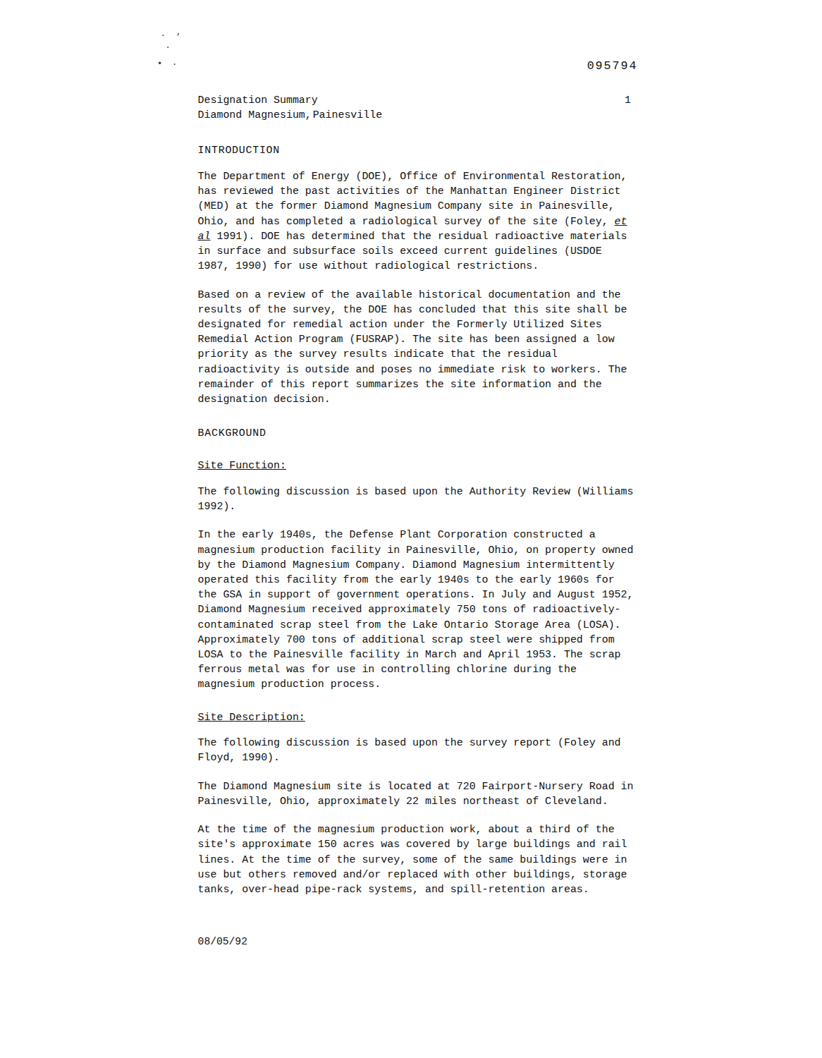. , · • ·
095794
Designation Summary Diamond Magnesium,  Painesville
1
INTRODUCTION
The Department of Energy (DOE), Office of Environmental Restoration, has reviewed the past activities of the Manhattan Engineer District (MED) at the former Diamond Magnesium Company site in Painesville, Ohio, and has completed a radiological survey of the site (Foley, et al 1991). DOE has determined that the residual radioactive materials in surface and subsurface soils exceed current guidelines (USDOE 1987, 1990) for use without radiological restrictions.
Based on a review of the available historical documentation and the results of the survey, the DOE has concluded that this site shall be designated for remedial action under the Formerly Utilized Sites Remedial Action Program (FUSRAP). The site has been assigned a low priority as the survey results indicate that the residual radioactivity is outside and poses no immediate risk to workers. The remainder of this report summarizes the site information and the designation decision.
BACKGROUND
Site Function:
The following discussion is based upon the Authority Review (Williams 1992).
In the early 1940s, the Defense Plant Corporation constructed a magnesium production facility in Painesville, Ohio, on property owned by the Diamond Magnesium Company. Diamond Magnesium intermittently operated this facility from the early 1940s to the early 1960s for the GSA in support of government operations. In July and August 1952, Diamond Magnesium received approximately 750 tons of radioactively-contaminated scrap steel from the Lake Ontario Storage Area (LOSA). Approximately 700 tons of additional scrap steel were shipped from LOSA to the Painesville facility in March and April 1953. The scrap ferrous metal was for use in controlling chlorine during the magnesium production process.
Site Description:
The following discussion is based upon the survey report (Foley and Floyd, 1990).
The Diamond Magnesium site is located at 720 Fairport-Nursery Road in Painesville, Ohio, approximately 22 miles northeast of Cleveland.
At the time of the magnesium production work, about a third of the site's approximate 150 acres was covered by large buildings and rail lines. At the time of the survey, some of the same buildings were in use but others removed and/or replaced with other buildings, storage tanks, over-head pipe-rack systems, and spill-retention areas.
08/05/92